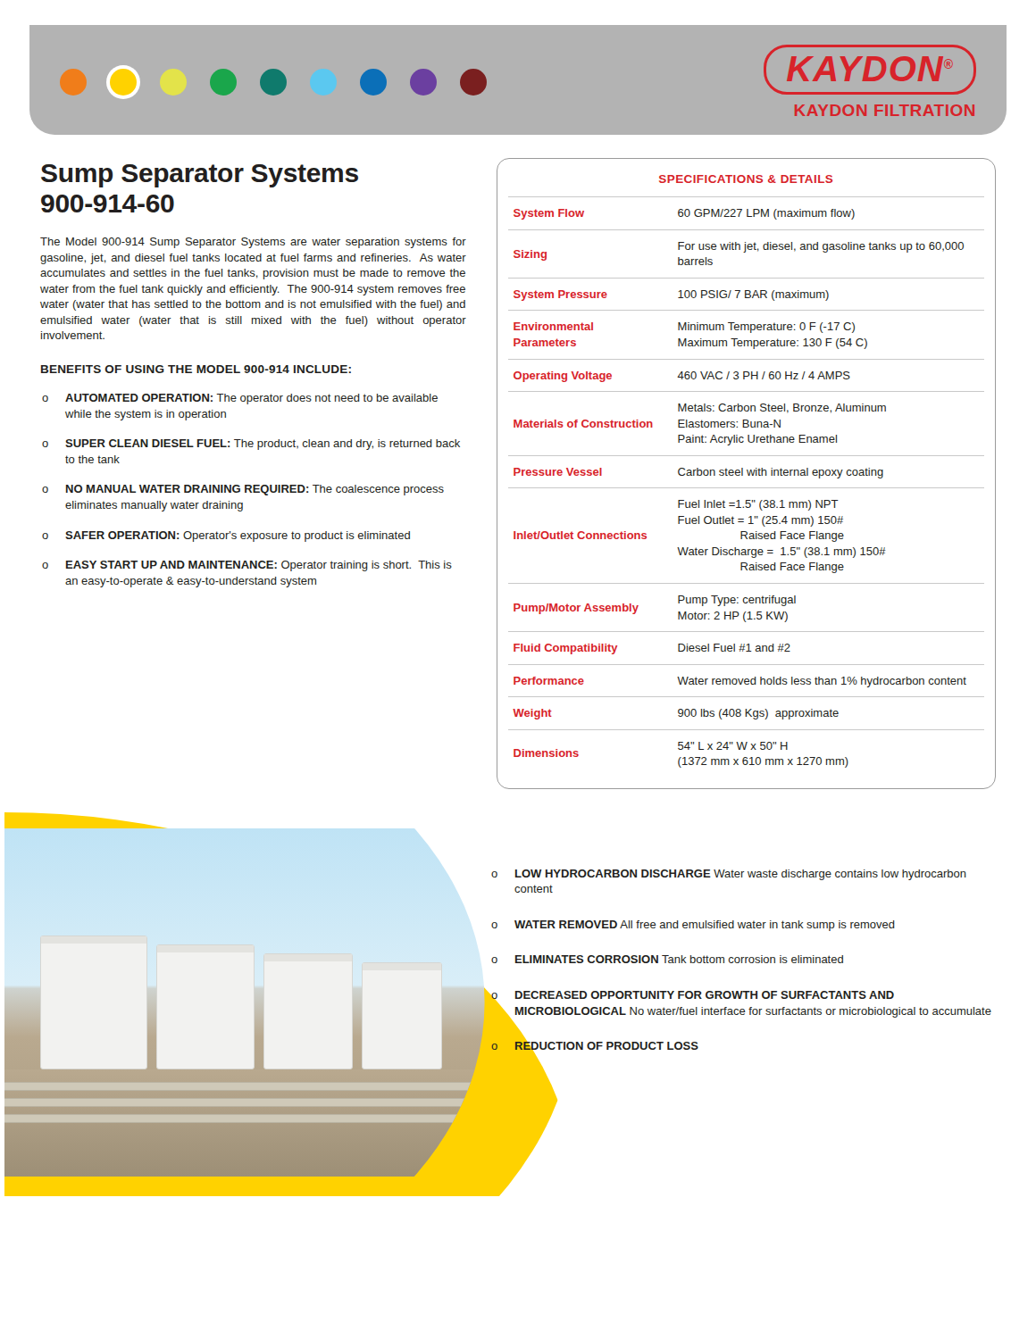KAYDON®
KAYDON FILTRATION
Sump Separator Systems
900-914-60
The Model 900-914 Sump Separator Systems are water separation systems for gasoline, jet, and diesel fuel tanks located at fuel farms and refineries. As water accumulates and settles in the fuel tanks, provision must be made to remove the water from the fuel tank quickly and efficiently. The 900-914 system removes free water (water that has settled to the bottom and is not emulsified with the fuel) and emulsified water (water that is still mixed with the fuel) without operator involvement.
BENEFITS OF USING THE MODEL 900-914 INCLUDE:
AUTOMATED OPERATION: The operator does not need to be available while the system is in operation
SUPER CLEAN DIESEL FUEL: The product, clean and dry, is returned back to the tank
NO MANUAL WATER DRAINING REQUIRED: The coalescence process eliminates manually water draining
SAFER OPERATION: Operator's exposure to product is eliminated
EASY START UP AND MAINTENANCE: Operator training is short. This is an easy-to-operate & easy-to-understand system
SPECIFICATIONS & DETAILS
| System Flow | 60 GPM/227 LPM (maximum flow) |
| Sizing | For use with jet, diesel, and gasoline tanks up to 60,000 barrels |
| System Pressure | 100 PSIG/ 7 BAR (maximum) |
| Environmental Parameters | Minimum Temperature: 0 F (-17 C) Maximum Temperature: 130 F (54 C) |
| Operating Voltage | 460 VAC / 3 PH / 60 Hz / 4 AMPS |
| Materials of Construction | Metals: Carbon Steel, Bronze, Aluminum Elastomers: Buna-N Paint: Acrylic Urethane Enamel |
| Pressure Vessel | Carbon steel with internal epoxy coating |
| Inlet/Outlet Connections | Fuel Inlet =1.5" (38.1 mm) NPT Fuel Outlet = 1" (25.4 mm) 150# Raised Face Flange Water Discharge = 1.5" (38.1 mm) 150# Raised Face Flange |
| Pump/Motor Assembly | Pump Type: centrifugal Motor: 2 HP (1.5 KW) |
| Fluid Compatibility | Diesel Fuel #1 and #2 |
| Performance | Water removed holds less than 1% hydrocarbon content |
| Weight | 900 lbs (408 Kgs) approximate |
| Dimensions | 54" L x 24" W x 50" H (1372 mm x 610 mm x 1270 mm) |
LOW HYDROCARBON DISCHARGE Water waste discharge contains low hydrocarbon content
WATER REMOVED All free and emulsified water in tank sump is removed
ELIMINATES CORROSION Tank bottom corrosion is eliminated
DECREASED OPPORTUNITY FOR GROWTH OF SURFACTANTS AND MICROBIOLOGICAL No water/fuel interface for surfactants or microbiological to accumulate
REDUCTION OF PRODUCT LOSS